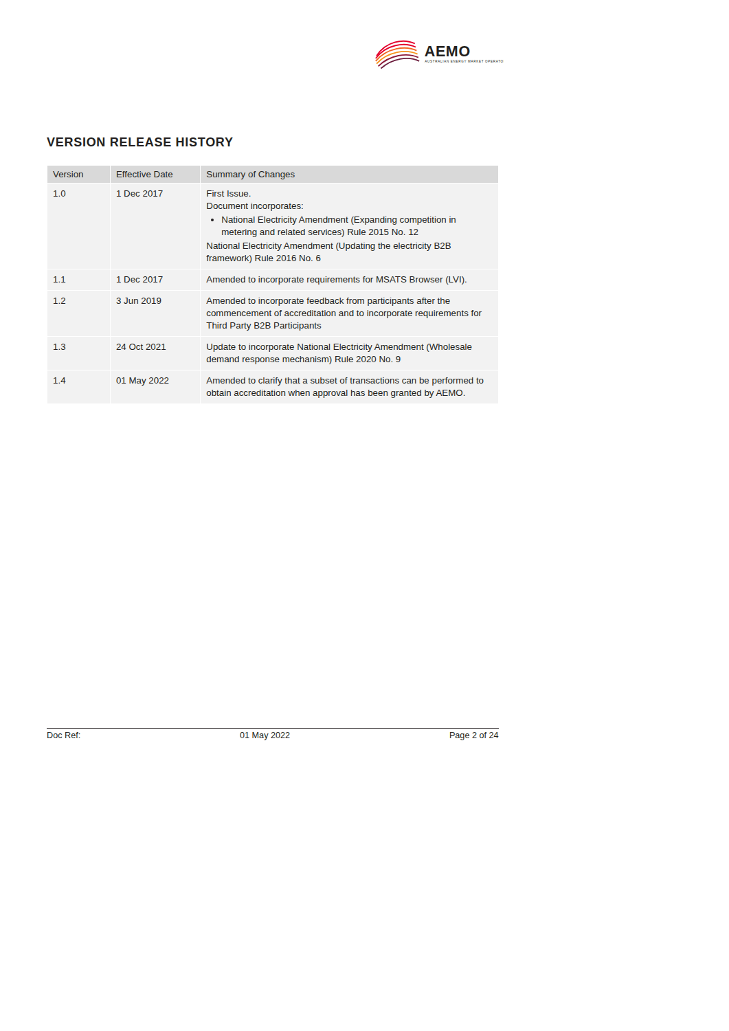AEMO AUSTRALIAN ENERGY MARKET OPERATOR
Version Release History
| Version | Effective Date | Summary of Changes |
| --- | --- | --- |
| 1.0 | 1 Dec 2017 | First Issue. Document incorporates: National Electricity Amendment (Expanding competition in metering and related services) Rule 2015 No. 12 National Electricity Amendment (Updating the electricity B2B framework) Rule 2016 No. 6 |
| 1.1 | 1 Dec 2017 | Amended to incorporate requirements for MSATS Browser (LVI). |
| 1.2 | 3 Jun 2019 | Amended to incorporate feedback from participants after the commencement of accreditation and to incorporate requirements for Third Party B2B Participants |
| 1.3 | 24 Oct 2021 | Update to incorporate National Electricity Amendment (Wholesale demand response mechanism) Rule 2020 No. 9 |
| 1.4 | 01 May 2022 | Amended to clarify that a subset of transactions can be performed to obtain accreditation when approval has been granted by AEMO. |
Doc Ref: 01 May 2022 Page 2 of 24